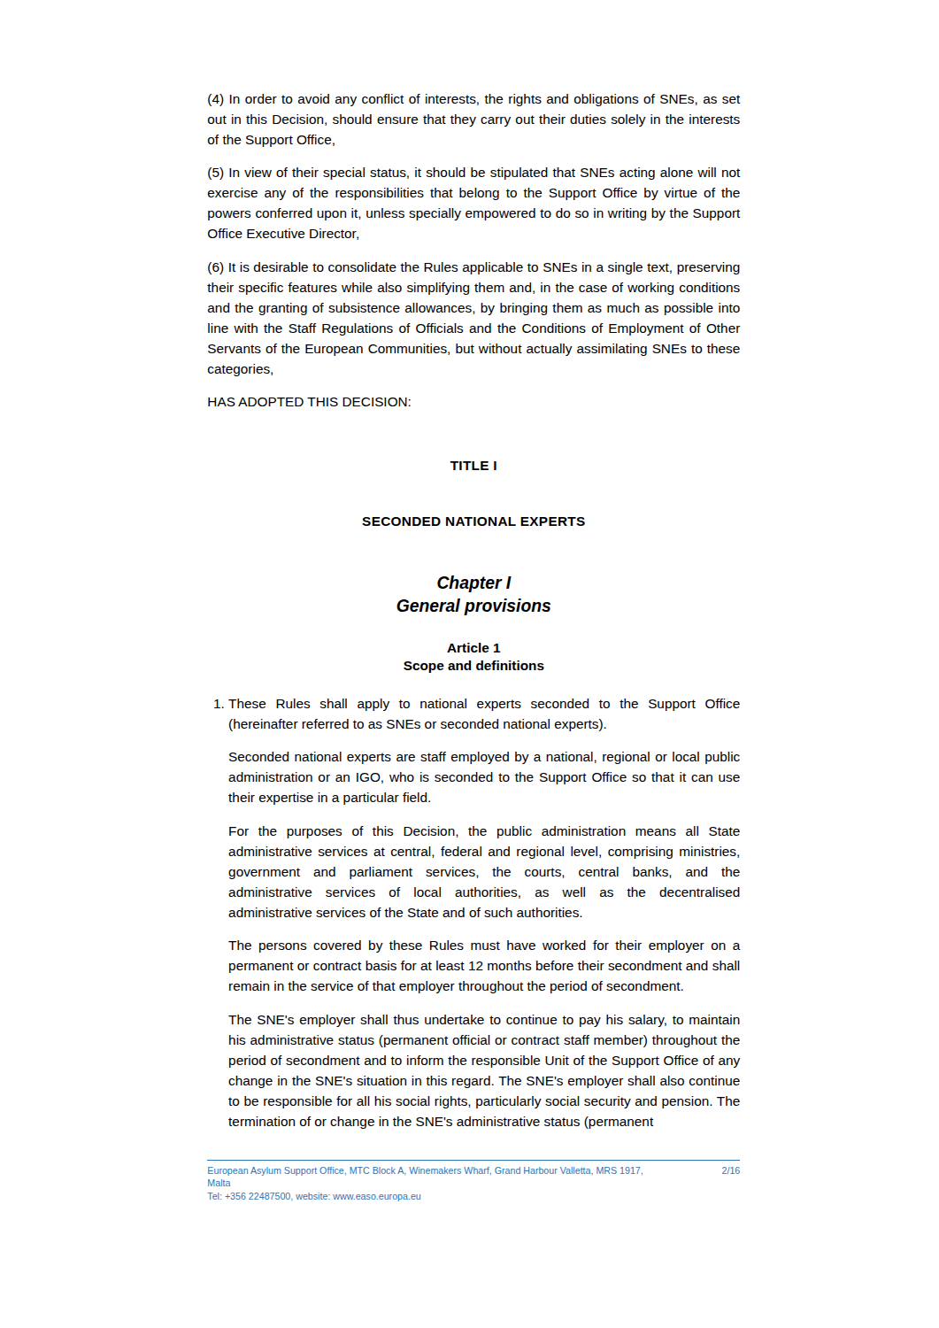(4) In order to avoid any conflict of interests, the rights and obligations of SNEs, as set out in this Decision, should ensure that they carry out their duties solely in the interests of the Support Office,
(5) In view of their special status, it should be stipulated that SNEs acting alone will not exercise any of the responsibilities that belong to the Support Office by virtue of the powers conferred upon it, unless specially empowered to do so in writing by the Support Office Executive Director,
(6) It is desirable to consolidate the Rules applicable to SNEs in a single text, preserving their specific features while also simplifying them and, in the case of working conditions and the granting of subsistence allowances, by bringing them as much as possible into line with the Staff Regulations of Officials and the Conditions of Employment of Other Servants of the European Communities, but without actually assimilating SNEs to these categories,
HAS ADOPTED THIS DECISION:
TITLE I
SECONDED NATIONAL EXPERTS
Chapter IGeneral provisions
Article 1 Scope and definitions
These Rules shall apply to national experts seconded to the Support Office (hereinafter referred to as SNEs or seconded national experts).
Seconded national experts are staff employed by a national, regional or local public administration or an IGO, who is seconded to the Support Office so that it can use their expertise in a particular field.
For the purposes of this Decision, the public administration means all State administrative services at central, federal and regional level, comprising ministries, government and parliament services, the courts, central banks, and the administrative services of local authorities, as well as the decentralised administrative services of the State and of such authorities.
The persons covered by these Rules must have worked for their employer on a permanent or contract basis for at least 12 months before their secondment and shall remain in the service of that employer throughout the period of secondment.
The SNE's employer shall thus undertake to continue to pay his salary, to maintain his administrative status (permanent official or contract staff member) throughout the period of secondment and to inform the responsible Unit of the Support Office of any change in the SNE's situation in this regard. The SNE's employer shall also continue to be responsible for all his social rights, particularly social security and pension. The termination of or change in the SNE's administrative status (permanent
European Asylum Support Office, MTC Block A, Winemakers Wharf, Grand Harbour Valletta, MRS 1917, Malta
Tel: +356 22487500, website: www.easo.europa.eu
2/16